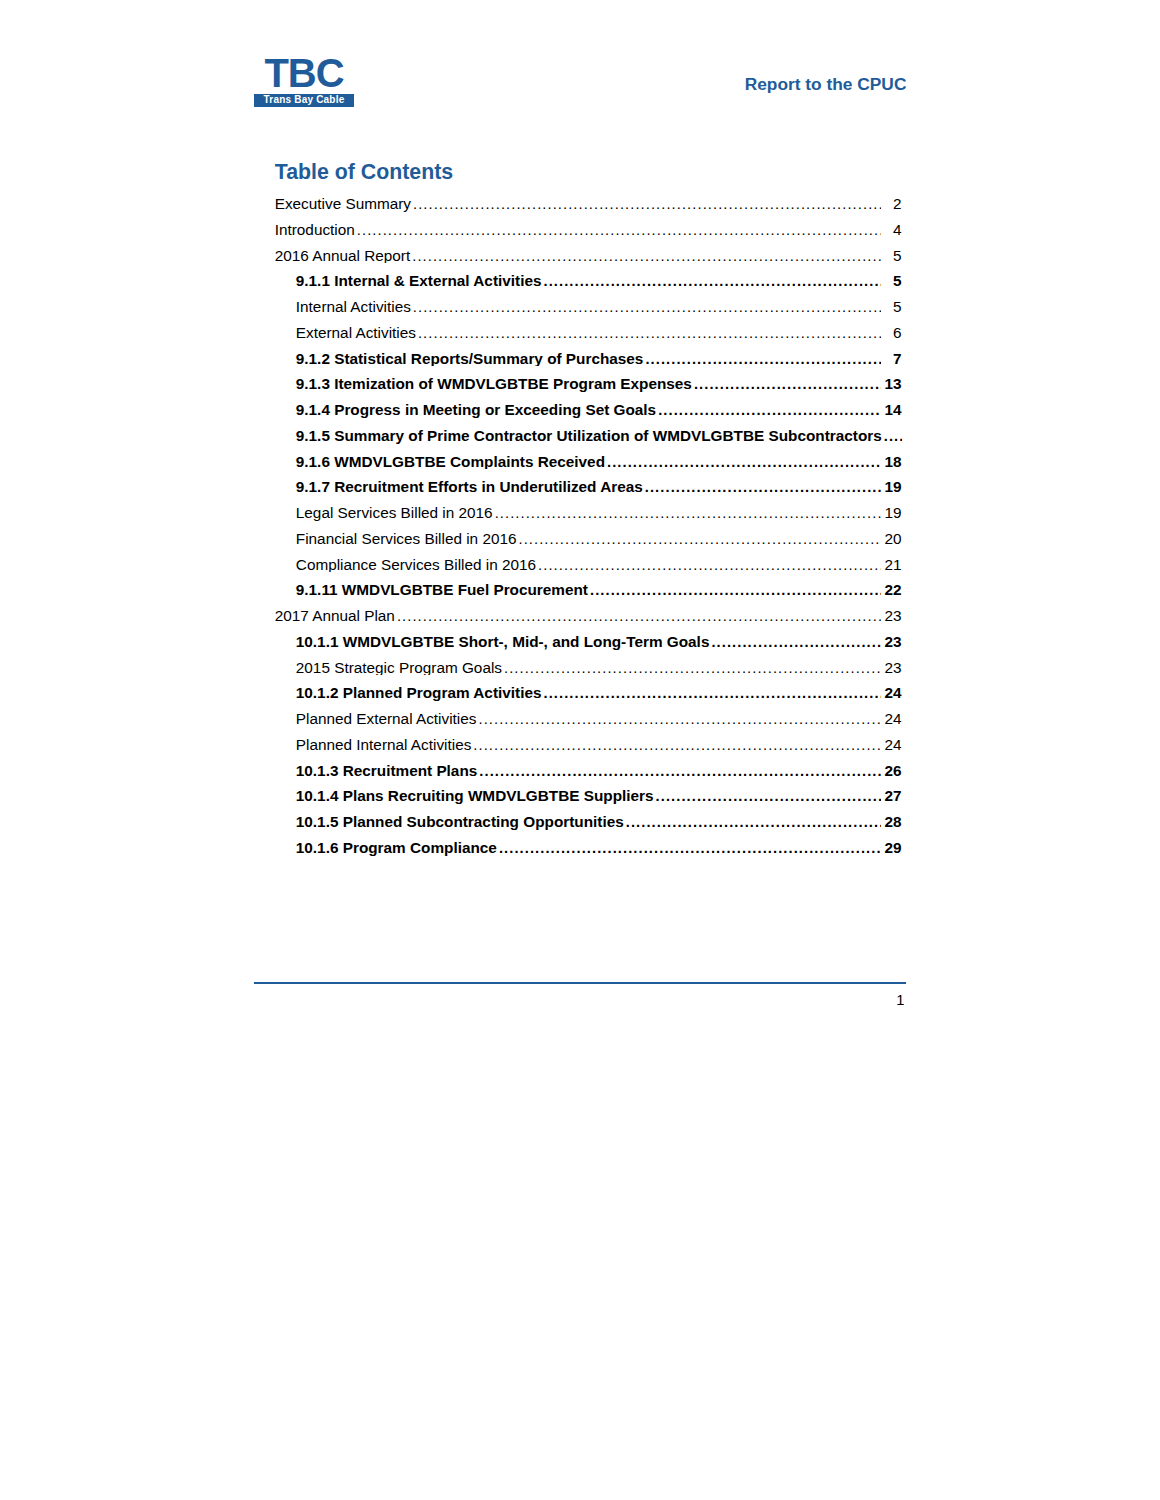TBC
Trans Bay Cable
Report to the CPUC
Table of Contents
Executive Summary ................................................................................................................. 2
Introduction ......................................................................................................................... 4
2016 Annual Report .............................................................................................................. 5
9.1.1 Internal & External Activities ......................................................................................... 5
Internal Activities ......................................................................................................... 5
External Activities ........................................................................................................ 6
9.1.2 Statistical Reports/Summary of Purchases ....................................................................... 7
9.1.3 Itemization of WMDVLGBTBE Program Expenses ......................................................... 13
9.1.4 Progress in Meeting or Exceeding Set Goals .................................................................. 14
9.1.5 Summary of Prime Contractor Utilization of WMDVLGBTBE Subcontractors ............... 16
9.1.6 WMDVLGBTBE Complaints Received ............................................................................. 18
9.1.7 Recruitment Efforts in Underutilized Areas .................................................................. 19
Legal Services Billed in 2016 ..................................................................................................... 19
Financial Services Billed in 2016 ............................................................................................... 20
Compliance Services Billed in 2016 ......................................................................................... 21
9.1.11 WMDVLGBTBE Fuel Procurement .............................................................................. 22
2017 Annual Plan ....................................................................................................................... 23
10.1.1 WMDVLGBTBE Short-, Mid-, and Long-Term Goals ..................................................... 23
2015 Strategic Program Goals ................................................................................................... 23
10.1.2 Planned Program Activities ......................................................................................... 24
Planned External Activities ....................................................................................................... 24
Planned Internal Activities ........................................................................................................ 24
10.1.3 Recruitment Plans ......................................................................................................... 26
10.1.4 Plans Recruiting WMDVLGBTBE Suppliers .................................................................. 27
10.1.5 Planned Subcontracting Opportunities ....................................................................... 28
10.1.6 Program Compliance ................................................................................................. 29
1